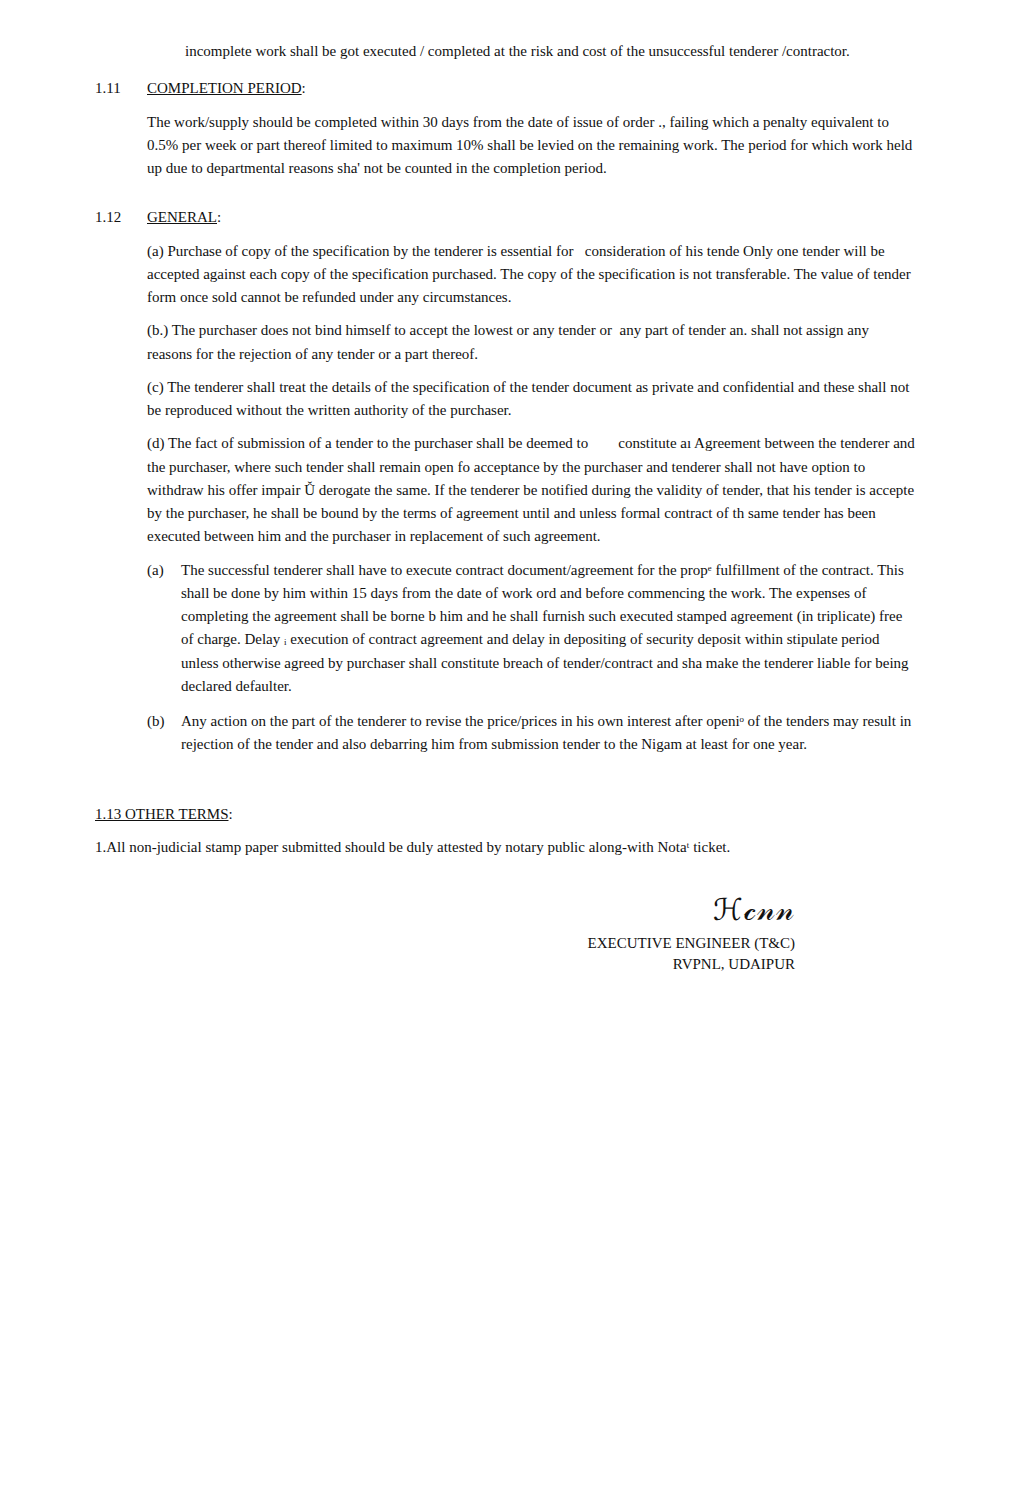incomplete work shall be got executed / completed at the risk and cost of the unsuccessful tenderer /contractor.
1.11
COMPLETION PERIOD:
The work/supply should be completed within 30 days from the date of issue of order ., failing which a penalty equivalent to 0.5% per week or part thereof limited to maximum 10% shall be levied on the remaining work. The period for which work held up due to departmental reasons sha' not be counted in the completion period.
1.12
GENERAL:
(a) Purchase of copy of the specification by the tenderer is essential for consideration of his tende Only one tender will be accepted against each copy of the specification purchased. The copy of the specification is not transferable. The value of tender form once sold cannot be refunded under any circumstances.
(b.) The purchaser does not bind himself to accept the lowest or any tender or any part of tender an. shall not assign any reasons for the rejection of any tender or a part thereof.
(c) The tenderer shall treat the details of the specification of the tender document as private and confidential and these shall not be reproduced without the written authority of the purchaser.
(d) The fact of submission of a tender to the purchaser shall be deemed to constitute aı Agreement between the tenderer and the purchaser, where such tender shall remain open fo acceptance by the purchaser and tenderer shall not have option to withdraw his offer impair Ǚ derogate the same. If the tenderer be notified during the validity of tender, that his tender is accepte by the purchaser, he shall be bound by the terms of agreement until and unless formal contract of th same tender has been executed between him and the purchaser in replacement of such agreement.
(a) The successful tenderer shall have to execute contract document/agreement for the propᵉ fulfillment of the contract. This shall be done by him within 15 days from the date of work ord and before commencing the work. The expenses of completing the agreement shall be borne b him and he shall furnish such executed stamped agreement (in triplicate) free of charge. Delay ᵢ execution of contract agreement and delay in depositing of security deposit within stipulate period unless otherwise agreed by purchaser shall constitute breach of tender/contract and sha make the tenderer liable for being declared defaulter.
(b) Any action on the part of the tenderer to revise the price/prices in his own interest after openiᵒ of the tenders may result in rejection of the tender and also debarring him from submission tender to the Nigam at least for one year.
1.13 OTHER TERMS:
1.All non-judicial stamp paper submitted should be duly attested by notary public along-with Notaᵗ ticket.
ℋ𝒸𝓃𝓃 EXECUTIVE ENGINEER (T&C)
RVPNL, UDAIPUR